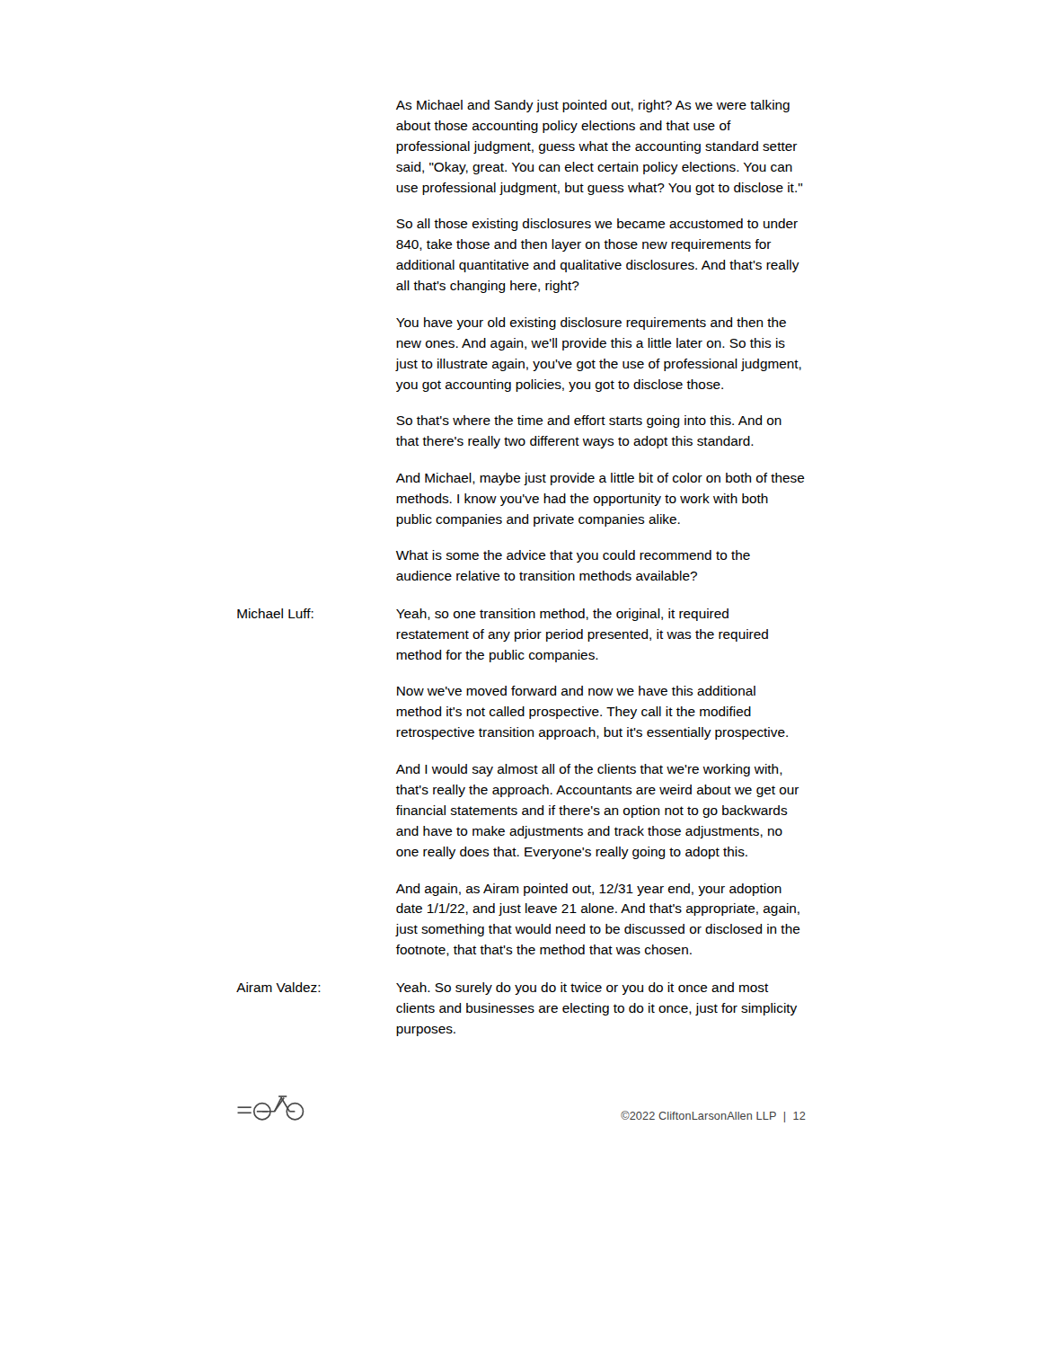As Michael and Sandy just pointed out, right? As we were talking about those accounting policy elections and that use of professional judgment, guess what the accounting standard setter said, "Okay, great. You can elect certain policy elections. You can use professional judgment, but guess what? You got to disclose it."
So all those existing disclosures we became accustomed to under 840, take those and then layer on those new requirements for additional quantitative and qualitative disclosures. And that's really all that's changing here, right?
You have your old existing disclosure requirements and then the new ones. And again, we'll provide this a little later on. So this is just to illustrate again, you've got the use of professional judgment, you got accounting policies, you got to disclose those.
So that's where the time and effort starts going into this. And on that there's really two different ways to adopt this standard.
And Michael, maybe just provide a little bit of color on both of these methods. I know you've had the opportunity to work with both public companies and private companies alike.
What is some the advice that you could recommend to the audience relative to transition methods available?
Michael Luff:
Yeah, so one transition method, the original, it required restatement of any prior period presented, it was the required method for the public companies.
Now we've moved forward and now we have this additional method it's not called prospective. They call it the modified retrospective transition approach, but it's essentially prospective.
And I would say almost all of the clients that we're working with, that's really the approach. Accountants are weird about we get our financial statements and if there's an option not to go backwards and have to make adjustments and track those adjustments, no one really does that. Everyone's really going to adopt this.
And again, as Airam pointed out, 12/31 year end, your adoption date 1/1/22, and just leave 21 alone. And that's appropriate, again, just something that would need to be discussed or disclosed in the footnote, that that's the method that was chosen.
Airam Valdez:
Yeah. So surely do you do it twice or you do it once and most clients and businesses are electing to do it once, just for simplicity purposes.
©2022 CliftonLarsonAllen LLP | 12